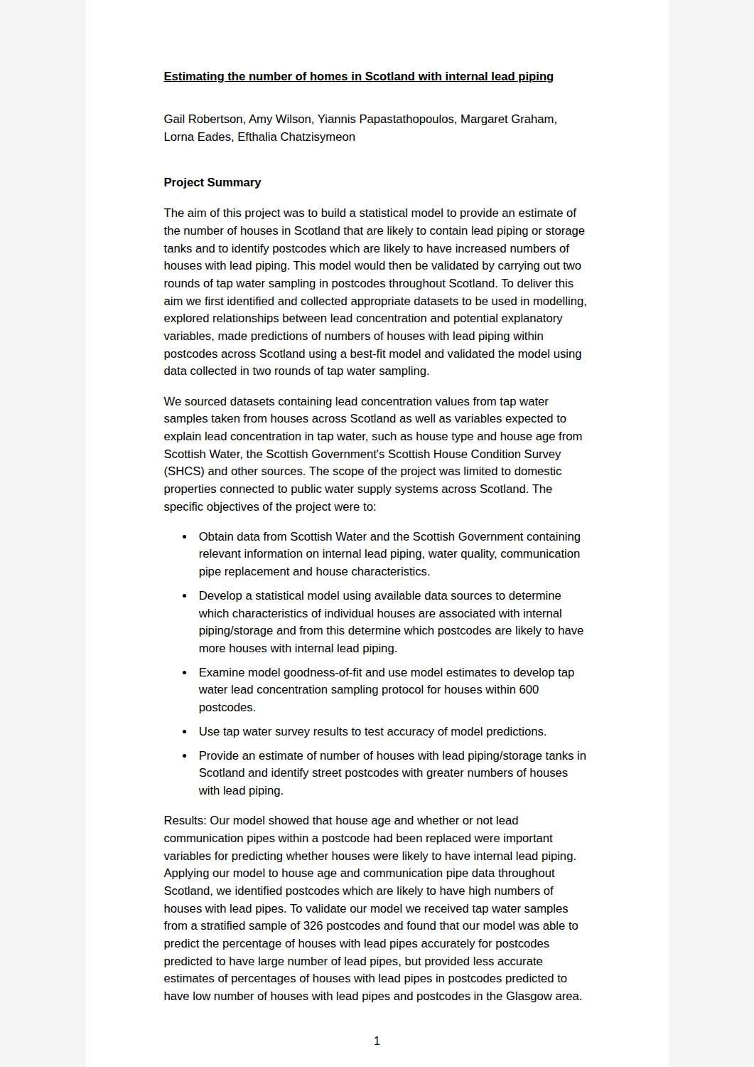Estimating the number of homes in Scotland with internal lead piping
Gail Robertson, Amy Wilson, Yiannis Papastathopoulos, Margaret Graham, Lorna Eades, Efthalia Chatzisymeon
Project Summary
The aim of this project was to build a statistical model to provide an estimate of the number of houses in Scotland that are likely to contain lead piping or storage tanks and to identify postcodes which are likely to have increased numbers of houses with lead piping. This model would then be validated by carrying out two rounds of tap water sampling in postcodes throughout Scotland. To deliver this aim we first identified and collected appropriate datasets to be used in modelling, explored relationships between lead concentration and potential explanatory variables, made predictions of numbers of houses with lead piping within postcodes across Scotland using a best-fit model and validated the model using data collected in two rounds of tap water sampling.
We sourced datasets containing lead concentration values from tap water samples taken from houses across Scotland as well as variables expected to explain lead concentration in tap water, such as house type and house age from Scottish Water, the Scottish Government's Scottish House Condition Survey (SHCS) and other sources. The scope of the project was limited to domestic properties connected to public water supply systems across Scotland. The specific objectives of the project were to:
Obtain data from Scottish Water and the Scottish Government containing relevant information on internal lead piping, water quality, communication pipe replacement and house characteristics.
Develop a statistical model using available data sources to determine which characteristics of individual houses are associated with internal piping/storage and from this determine which postcodes are likely to have more houses with internal lead piping.
Examine model goodness-of-fit and use model estimates to develop tap water lead concentration sampling protocol for houses within 600 postcodes.
Use tap water survey results to test accuracy of model predictions.
Provide an estimate of number of houses with lead piping/storage tanks in Scotland and identify street postcodes with greater numbers of houses with lead piping.
Results: Our model showed that house age and whether or not lead communication pipes within a postcode had been replaced were important variables for predicting whether houses were likely to have internal lead piping. Applying our model to house age and communication pipe data throughout Scotland, we identified postcodes which are likely to have high numbers of houses with lead pipes. To validate our model we received tap water samples from a stratified sample of 326 postcodes and found that our model was able to predict the percentage of houses with lead pipes accurately for postcodes predicted to have large number of lead pipes, but provided less accurate estimates of percentages of houses with lead pipes in postcodes predicted to have low number of houses with lead pipes and postcodes in the Glasgow area.
1